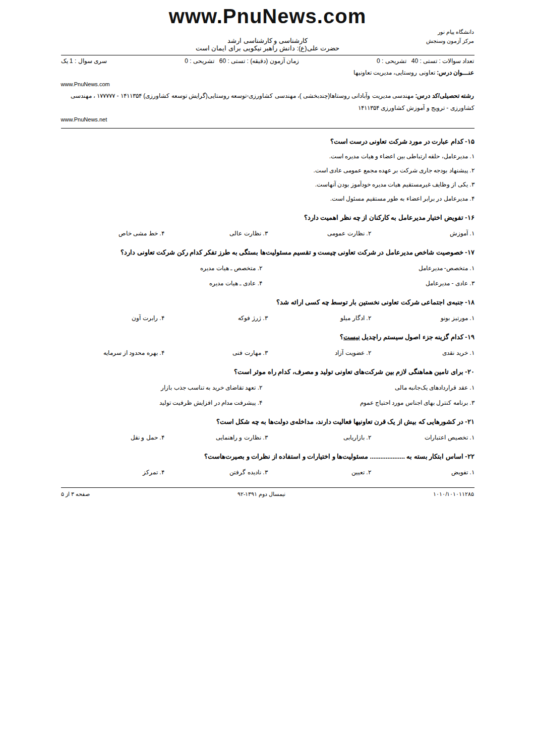www. PnuNews. com
دانشگاه پیام نور
مرکز آزمون وسنجش
کارشناسی و کارشناسی ارشد
حضرت علی(ع): دانش راهبر نیکویی برای ایمان است
تعداد سوالات : تستی : 40 تشریحی : 0
زمان آزمون (دقیقه) : تستی : 60 تشریحی : 0
سری سوال : 1 یک
عنـــوان درس: تعاونی روستایی، مدیریت تعاونیها
www.PnuNews.com
رشته تحصیلی/کد درس: مهندسی مدیریت وآبادانی روستاها(چندبخشی )، مهندسی کشاورزی-توسعه روستایی(گرایش توسعه کشاورزی) ۱۴۱۱۳۵۴ - ۱۷۷۷۷۷ ، مهندسی کشاورزی - ترویج و آموزش کشاورزی ۱۴۱۱۳۵۴
www.PnuNews.net
۱۵- کدام عبارت در مورد شرکت تعاونی درست است؟
۱. مدیرعامل، حلقه ارتباطی بین اعضاء و هیات مدیره است.
۲. پیشنهاد بودجه جاری شرکت بر عهده مجمع عمومی عادی است.
۳. یکی از وظایف غیرمستقیم هیات مدیره خودآموز بودن آنهاست.
۴. مدیرعامل در برابر اعضاء به طور مستقیم مسئول است.
۱۶- تفویض اختیار مدیرعامل به کارکنان از چه نظر اهمیت دارد؟
۱. آموزش
۲. نظارت عمومی
۳. نظارت عالی
۴. خط مشی خاص
۱۷- خصوصیت شاخص مدیرعامل در شرکت تعاونی چیست و تقسیم مسئولیت‌ها بستگی به طرز تفکر کدام رکن شرکت تعاونی دارد؟
۱. متخصص- مدیرعامل
۲. متخصص ـ هیات مدیره
۳. عادی - مدیرعامل
۴. عادی ـ هیات مدیره
۱۸- جنبه‌ی اجتماعی شرکت تعاونی نخستین بار توسط چه کسی ارائه شد؟
۱. مورتیز بونو
۲. ادگار میلو
۳. ژرژ فوکه
۴. رابرت آون
۱۹- کدام گزینه جزء اصول سیستم راچدیل نیست؟
۱. خرید نقدی
۲. عضویت آزاد
۳. مهارت فنی
۴. بهره محدود از سرمایه
۲۰- برای تامین هماهنگی لازم بین شرکت‌های تعاونی تولید و مصرف، کدام راه موثر است؟
۱. عقد قراردادهای یک‌جانبه مالی
۲. تعهد تقاضای خرید به تناسب جذب بازار
۳. برنامه کنترل بهای اجناس مورد احتیاج عموم
۴. پیشرفت مدام در افزایش ظرفیت تولید
۲۱- در کشورهایی که بیش از یک قرن تعاونیها فعالیت دارند، مداخله‌ی دولت‌ها به چه شکل است؟
۱. تخصیص اعتبارات
۲. بازاریابی
۳. نظارت و راهنمایی
۴. حمل و نقل
۲۲- اساس ابتکار بسته به .................... مسئولیت‌ها و اختیارات و استفاده از نظرات و بصیرت‌هاست؟
۱. تفویض
۲. تعیین
۳. نادیده گرفتن
۴. تمرکز
۱۰۱۰/۱۰۱۰۱۱۲۸۵
نیمسال دوم ۱۳۹۱-۹۲
صفحه ۳ از ۵